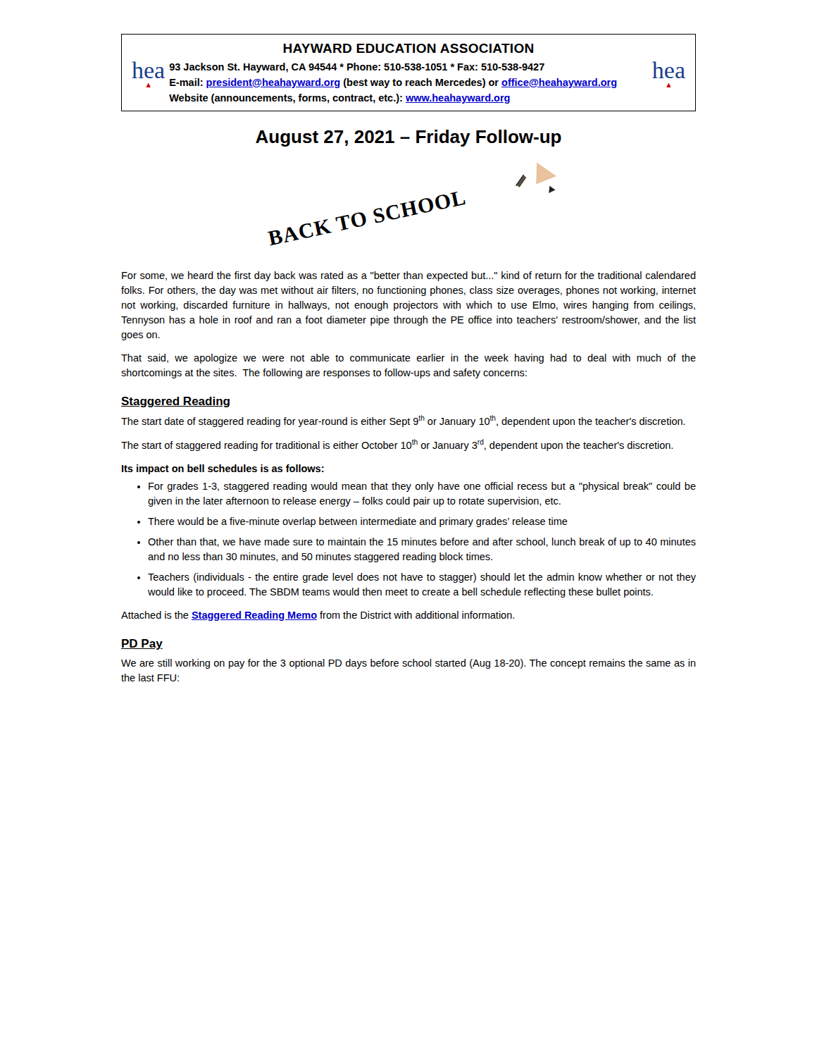hea▲
HAYWARD EDUCATION ASSOCIATION
93 Jackson St. Hayward, CA 94544 * Phone: 510-538-1051 * Fax: 510-538-9427
E-mail: president@heahayward.org (best way to reach Mercedes) or office@heahayward.org
Website (announcements, forms, contract, etc.): www.heahayward.org
hea▲
August 27, 2021 – Friday Follow-up
BACK TO SCHOOL
For some, we heard the first day back was rated as a "better than expected but..." kind of return for the traditional calendared folks. For others, the day was met without air filters, no functioning phones, class size overages, phones not working, internet not working, discarded furniture in hallways, not enough projectors with which to use Elmo, wires hanging from ceilings, Tennyson has a hole in roof and ran a foot diameter pipe through the PE office into teachers' restroom/shower, and the list goes on.
That said, we apologize we were not able to communicate earlier in the week having had to deal with much of the shortcomings at the sites. The following are responses to follow-ups and safety concerns:
Staggered Reading
The start date of staggered reading for year-round is either Sept 9th or January 10th, dependent upon the teacher's discretion.
The start of staggered reading for traditional is either October 10th or January 3rd, dependent upon the teacher's discretion.
Its impact on bell schedules is as follows:
For grades 1-3, staggered reading would mean that they only have one official recess but a "physical break" could be given in the later afternoon to release energy – folks could pair up to rotate supervision, etc.
There would be a five-minute overlap between intermediate and primary grades’ release time
Other than that, we have made sure to maintain the 15 minutes before and after school, lunch break of up to 40 minutes and no less than 30 minutes, and 50 minutes staggered reading block times.
Teachers (individuals - the entire grade level does not have to stagger) should let the admin know whether or not they would like to proceed. The SBDM teams would then meet to create a bell schedule reflecting these bullet points.
Attached is the Staggered Reading Memo from the District with additional information.
PD Pay
We are still working on pay for the 3 optional PD days before school started (Aug 18-20). The concept remains the same as in the last FFU: